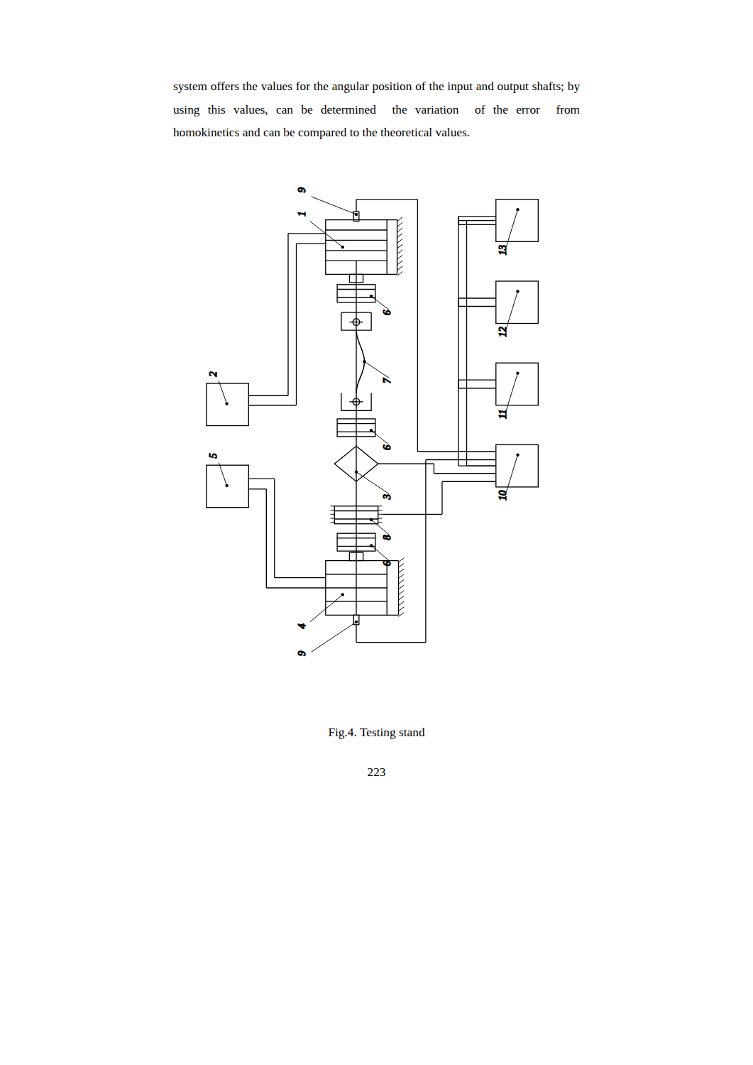system offers the values for the angular position of the input and output shafts; by using this values, can be determined the variation of the error from homokinetics and can be compared to the theoretical values.
13 12 11 10 2 5 1 9 6 7 6 3 8 6 4 9
Fig.4. Testing stand
223